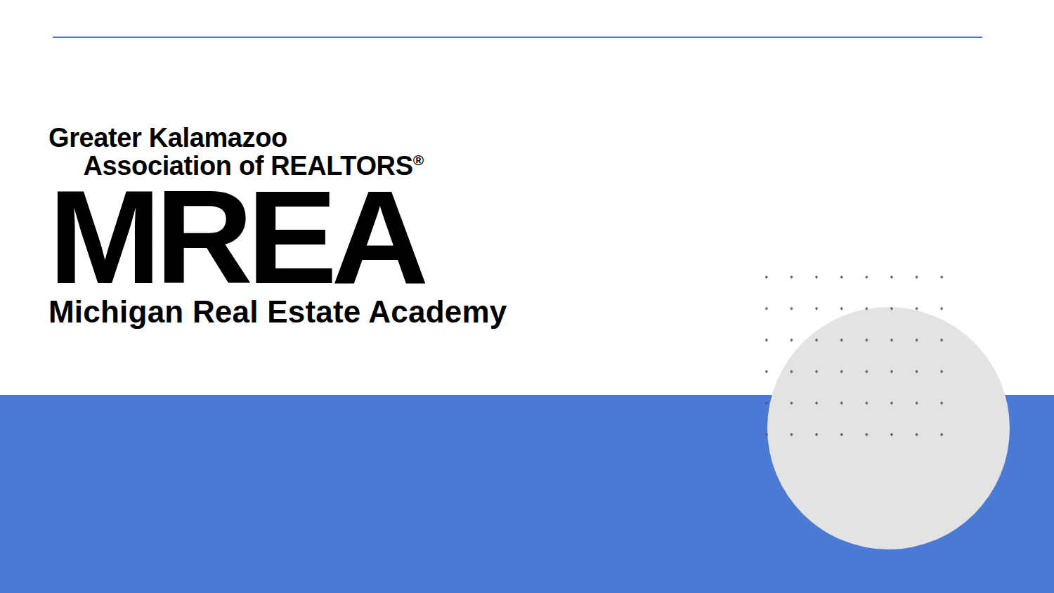Greater Kalamazoo Association of REALTORS®
MREA
Michigan Real Estate Academy